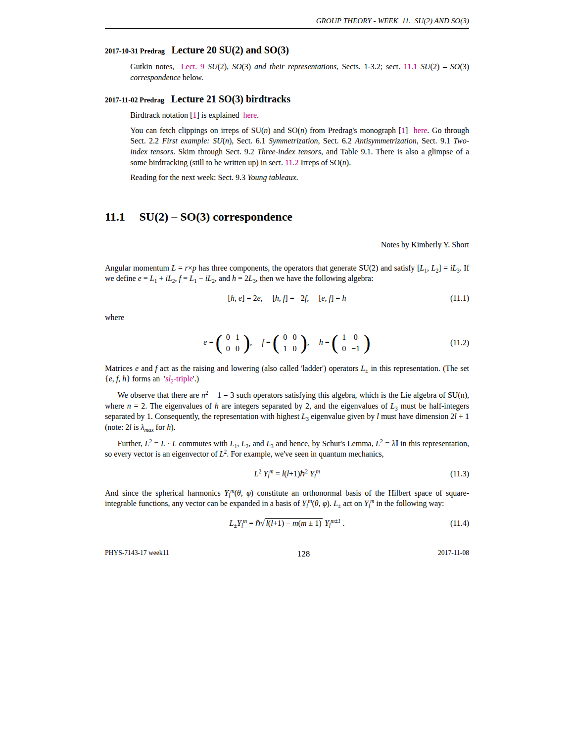GROUP THEORY - WEEK 11. SU(2) AND SO(3)
2017-10-31 Predrag Lecture 20 SU(2) and SO(3)
Gutkin notes, Lect. 9 SU(2), SO(3) and their representations, Sects. 1-3.2; sect. 11.1 SU(2) – SO(3) correspondence below.
2017-11-02 Predrag Lecture 21 SO(3) birdtracks
Birdtrack notation [1] is explained here.
You can fetch clippings on irreps of SU(n) and SO(n) from Predrag's monograph [1] here. Go through Sect. 2.2 First example: SU(n), Sect. 6.1 Symmetrization, Sect. 6.2 Antisymmetrization, Sect. 9.1 Two-index tensors. Skim through Sect. 9.2 Three-index tensors, and Table 9.1. There is also a glimpse of a some birdtracking (still to be written up) in sect. 11.2 Irreps of SO(n).
Reading for the next week: Sect. 9.3 Young tableaux.
11.1 SU(2) – SO(3) correspondence
Notes by Kimberly Y. Short
Angular momentum L = r×p has three components, the operators that generate SU(2) and satisfy [L1, L2] = iL3. If we define e = L1 + iL2, f = L1 − iL2, and h = 2L3, then we have the following algebra:
[h, e] = 2e, [h, f] = −2f, [e, f] = h
(11.1)
where
e = (
| 0 | 1 |
| 0 | 0 |
), f = (
| 0 | 0 |
| 1 | 0 |
), h = (
| 1 | 0 |
| 0 | −1 |
)
(11.2)
Matrices e and f act as the raising and lowering (also called 'ladder') operators L± in this representation. (The set {e, f, h} forms an 'sl2-triple'.)
We observe that there are n2 − 1 = 3 such operators satisfying this algebra, which is the Lie algebra of SU(n), where n = 2. The eigenvalues of h are integers separated by 2, and the eigenvalues of L3 must be half-integers separated by 1. Consequently, the representation with highest L3 eigenvalue given by l must have dimension 2l + 1 (note: 2l is λmax for h).
Further, L2 = L · L commutes with L1, L2, and L3 and hence, by Schur's Lemma, L2 = λ 𝕀 in this representation, so every vector is an eigenvector of L2. For example, we've seen in quantum mechanics,
L2 Ylm = l(l+1)ℏ2 Ylm
(11.3)
And since the spherical harmonics Ylm(θ, φ) constitute an orthonormal basis of the Hilbert space of square-integrable functions, any vector can be expanded in a basis of Ylm(θ, φ). L± act on Ylm in the following way:
L±Ylm = ℏ√l(l+1) − m(m ± 1) Ylm±1 .
(11.4)
PHYS-7143-17 week11 128 2017-11-08